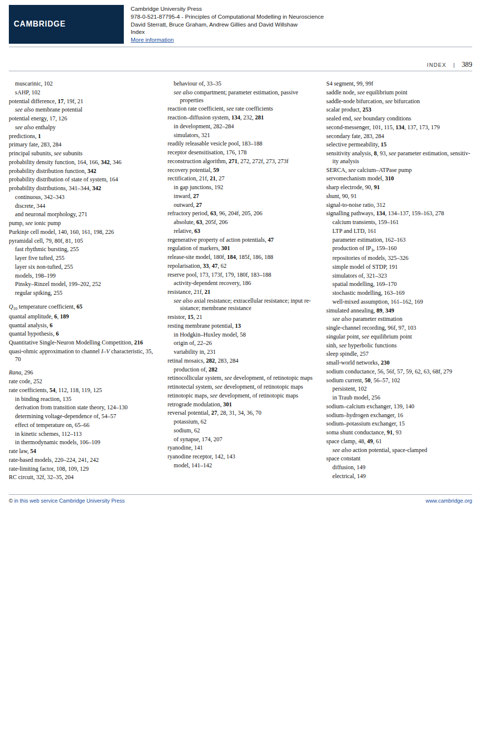CAMBRIDGE
Cambridge University Press 978-0-521-87795-4 - Principles of Computational Modelling in Neuroscience David Sterratt, Bruce Graham, Andrew Gillies and David Willshaw Index More information
INDEX | 389
muscarinic, 102
sAHP, 102
potential difference, 17, 19f, 21
see also membrane potential
potential energy, 17, 126
see also enthalpy
predictions, 1
primary fate, 283, 284
principal subunits, see subunits
probability density function, 164, 166, 342, 346
probability distribution function, 342
probability distribution of state of system, 164
probability distributions, 341–344, 342
continuous, 342–343
discrete, 344
and neuronal morphology, 271
pump, see ionic pump
Purkinje cell model, 140, 160, 161, 198, 226
pyramidal cell, 79, 80f, 81, 105
fast rhythmic bursting, 255
layer five tufted, 255
layer six non-tufted, 255
models, 198–199
Pinsky–Rinzel model, 199–202, 252
regular spiking, 255
Q10 temperature coefficient, 65
quantal amplitude, 6, 189
quantal analysis, 6
quantal hypothesis, 6
Quantitative Single-Neuron Modelling Competition, 216
quasi-ohmic approximation to channel I–V characteristic, 35, 70
Rana, 296
rate code, 252
rate coefficients, 54, 112, 118, 119, 125
in binding reaction, 135
derivation from transition state theory, 124–130
determining voltage-dependence of, 54–57
effect of temperature on, 65–66
in kinetic schemes, 112–113
in thermodynamic models, 106–109
rate law, 54
rate-based models, 220–224, 241, 242
rate-limiting factor, 108, 109, 129
RC circuit, 32f, 32–35, 204
behaviour of, 33–35
see also compartment; parameter estimation, passive properties
reaction rate coefficient, see rate coefficients
reaction–diffusion system, 134, 232, 281
in development, 282–284
simulators, 321
readily releasable vesicle pool, 183–188
receptor desensitisation, 176, 178
reconstruction algorithm, 271, 272, 272f, 273, 273f
recovery potential, 59
rectification, 21f, 21, 27
in gap junctions, 192
inward, 27
outward, 27
refractory period, 63, 96, 204f, 205, 206
absolute, 63, 205f, 206
relative, 63
regenerative property of action potentials, 47
regulation of markers, 301
release-site model, 180f, 184, 185f, 186, 188
repolarisation, 33, 47, 62
reserve pool, 173, 173f, 179, 180f, 183–188
activity-dependent recovery, 186
resistance, 21f, 21
see also axial resistance; extracellular resistance; input resistance; membrane resistance
resistor, 15, 21
resting membrane potential, 13
in Hodgkin–Huxley model, 58
origin of, 22–26
variability in, 231
retinal mosaics, 282, 283, 284
production of, 282
retinocollicular system, see development, of retinotopic maps
retinotectal system, see development, of retinotopic maps
retinotopic maps, see development, of retinotopic maps
retrograde modulation, 301
reversal potential, 27, 28, 31, 34, 36, 70
potassium, 62
sodium, 62
of synapse, 174, 207
ryanodine, 141
ryanodine receptor, 142, 143
model, 141–142
S4 segment, 99, 99f
saddle node, see equilibrium point
saddle-node bifurcation, see bifurcation
scalar product, 253
sealed end, see boundary conditions
second-messenger, 101, 115, 134, 137, 173, 179
secondary fate, 283, 284
selective permeability, 15
sensitivity analysis, 8, 93, see parameter estimation, sensitivity analysis
SERCA, see calcium–ATPase pump
servomechanism model, 310
sharp electrode, 90, 91
shunt, 90, 91
signal-to-noise ratio, 312
signalling pathways, 134, 134–137, 159–163, 278
calcium transients, 159–161
LTP and LTD, 161
parameter estimation, 162–163
production of IP3, 159–160
repositories of models, 325–326
simple model of STDP, 191
simulators of, 321–323
spatial modelling, 169–170
stochastic modelling, 163–169
well-mixed assumption, 161–162, 169
simulated annealing, 89, 349
see also parameter estimation
single-channel recording, 96f, 97, 103
singular point, see equilibrium point
sinh, see hyperbolic functions
sleep spindle, 257
small-world networks, 230
sodium conductance, 56, 56f, 57, 59, 62, 63, 68f, 279
sodium current, 50, 56–57, 102
persistent, 102
in Traub model, 256
sodium–calcium exchanger, 139, 140
sodium–hydrogen exchanger, 16
sodium–potassium exchanger, 15
soma shunt conductance, 91, 93
space clamp, 48, 49, 61
see also action potential, space-clamped
space constant
diffusion, 149
electrical, 149
© in this web service Cambridge University Press
www.cambridge.org